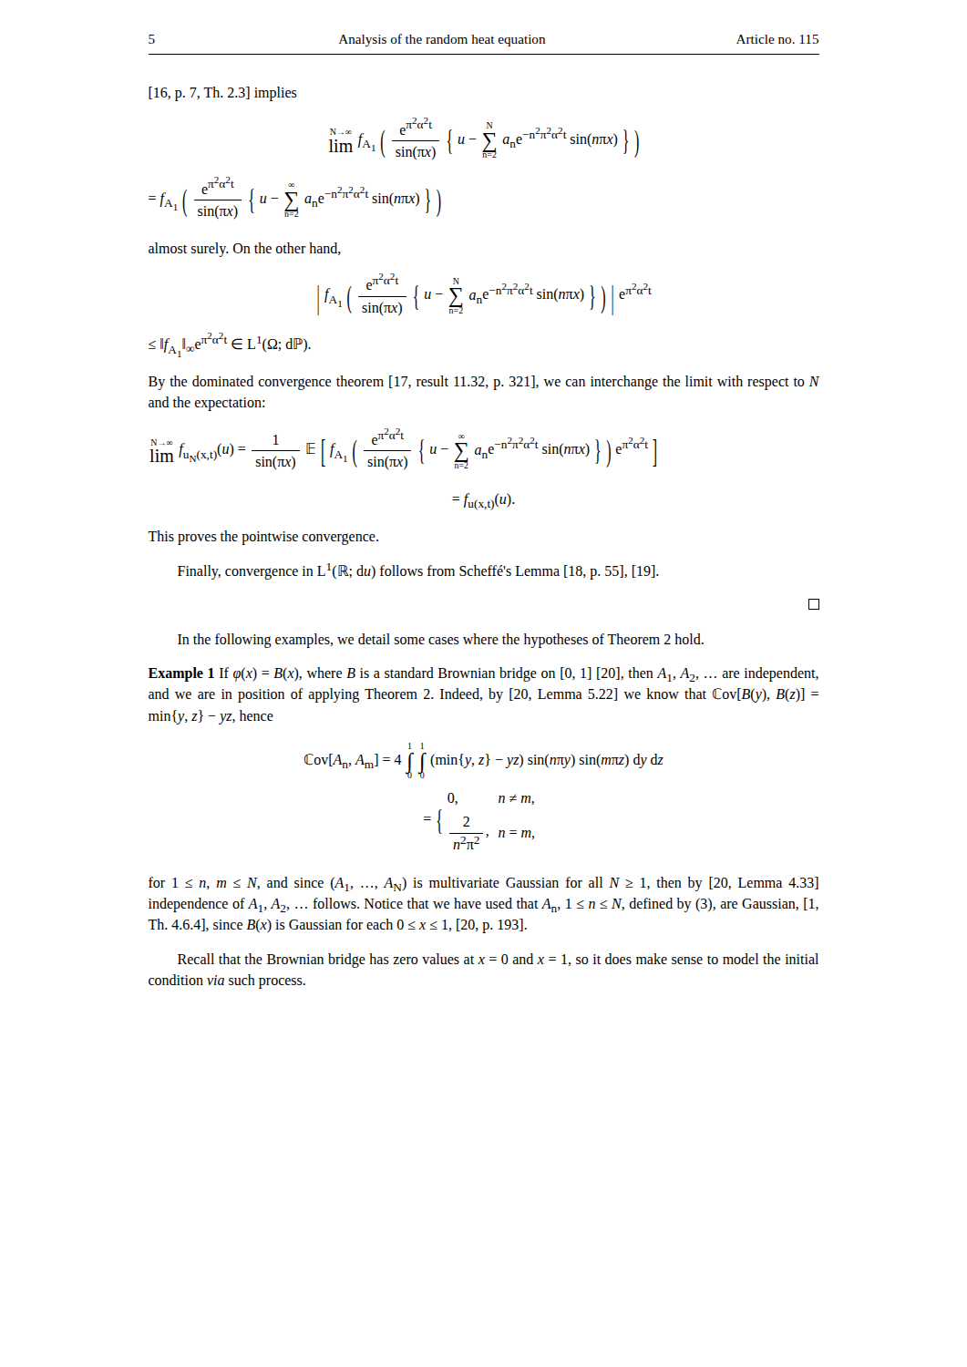5
Analysis of the random heat equation
Article no. 115
[16, p. 7, Th. 2.3] implies
N→∞lim fA1 ( eπ2α2t sin(πx) { u − N∑n=2 ane−n2π2α2t sin(nπx) } )
= fA1 ( eπ2α2t sin(πx) { u − ∞∑n=2 ane−n2π2α2t sin(nπx) } )
almost surely. On the other hand,
| fA1 ( eπ2α2t sin(πx) { u − N∑n=2 ane−n2π2α2t sin(nπx) } ) | eπ2α2t
≤ ‖fA1‖∞eπ2α2t ∈ L1(Ω; dℙ).
By the dominated convergence theorem [17, result 11.32, p. 321], we can interchange the limit with respect to N and the expectation:
N→∞lim fuN(x,t)(u) = 1 sin(πx) 𝔼 [ fA1 ( eπ2α2t sin(πx) { u − ∞∑n=2 ane−n2π2α2t sin(nπx) } ) eπ2α2t ]
= fu(x,t)(u).
This proves the pointwise convergence.
Finally, convergence in L1(ℝ; du) follows from Scheffé's Lemma [18, p. 55], [19].
In the following examples, we detail some cases where the hypotheses of Theorem 2 hold.
Example 1 If φ(x) = B(x), where B is a standard Brownian bridge on [0, 1] [20], then A1, A2, … are independent, and we are in position of applying Theorem 2. Indeed, by [20, Lemma 5.22] we know that ℂov[B(y), B(z)] = min{y, z} − yz, hence
ℂov[An, Am] = 4 1∫0 1∫0 (min{y, z} − yz) sin(nπy) sin(mπz) dy dz = {
| 0, | n ≠ m , |
| 2 n 2 π 2 , | n = m , |
for 1 ≤ n, m ≤ N, and since (A1, …, AN) is multivariate Gaussian for all N ≥ 1, then by [20, Lemma 4.33] independence of A1, A2, … follows. Notice that we have used that An, 1 ≤ n ≤ N, defined by (3), are Gaussian, [1, Th. 4.6.4], since B(x) is Gaussian for each 0 ≤ x ≤ 1, [20, p. 193].
Recall that the Brownian bridge has zero values at x = 0 and x = 1, so it does make sense to model the initial condition via such process.